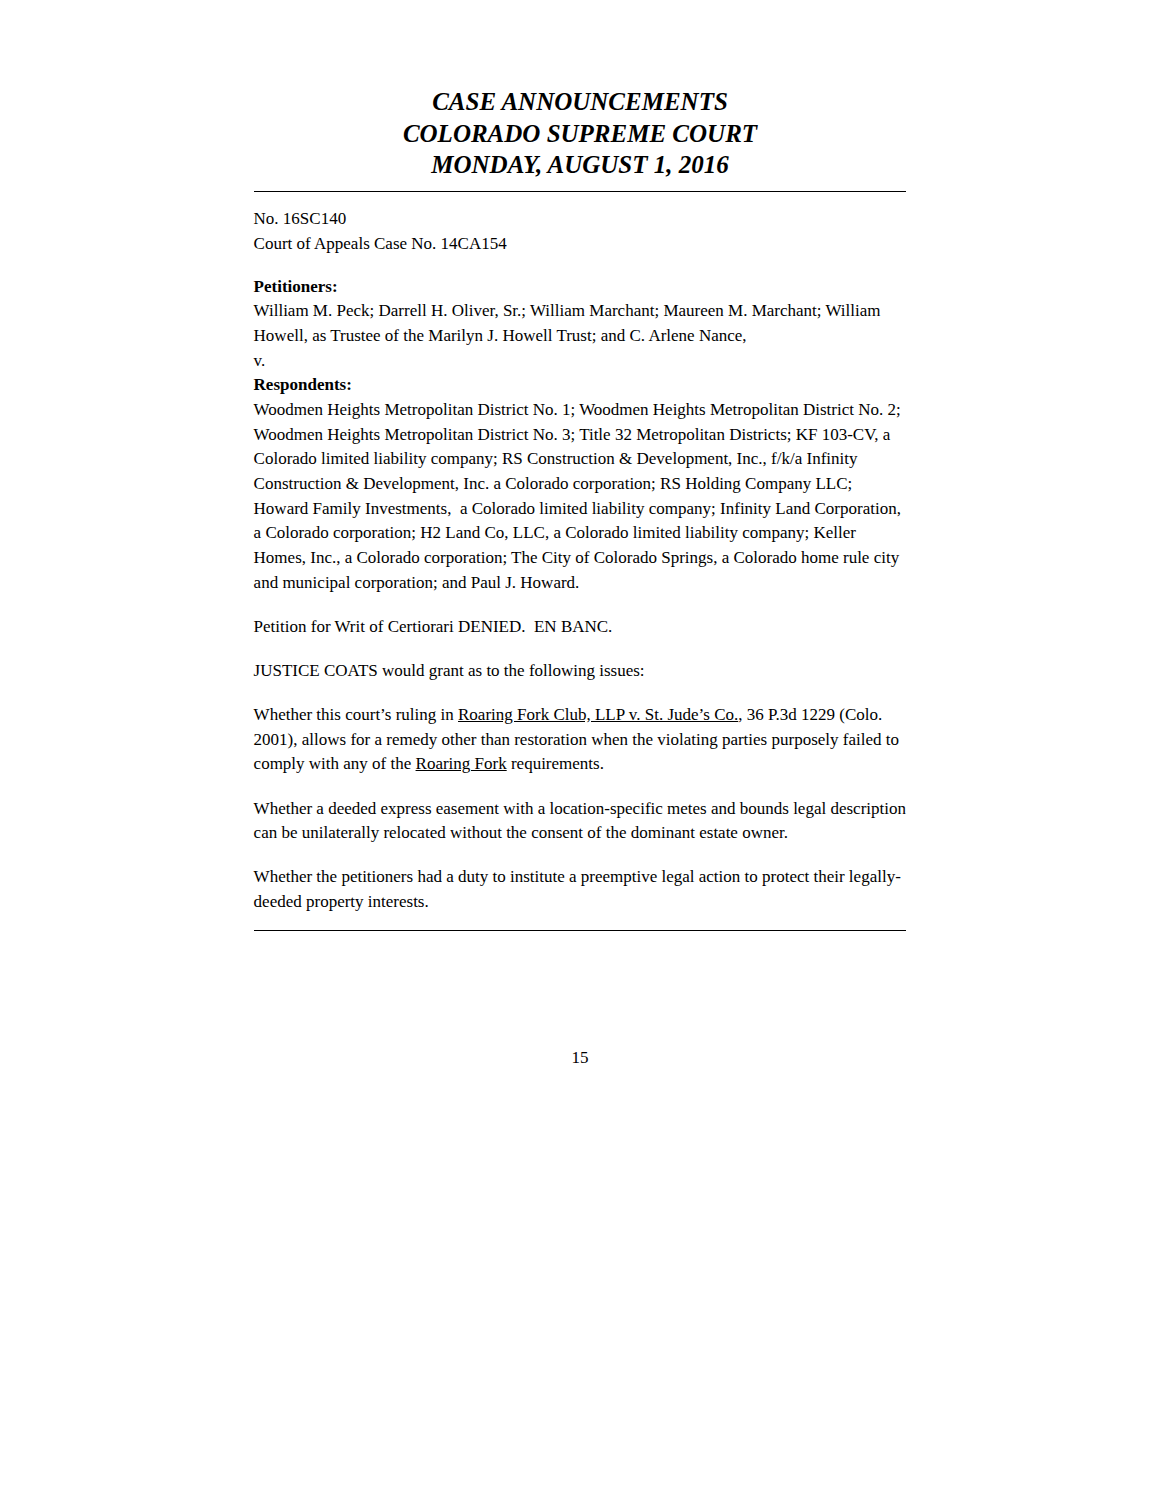CASE ANNOUNCEMENTS
COLORADO SUPREME COURT
MONDAY, AUGUST 1, 2016
No. 16SC140
Court of Appeals Case No. 14CA154
Petitioners:
William M. Peck; Darrell H. Oliver, Sr.; William Marchant; Maureen M. Marchant; William Howell, as Trustee of the Marilyn J. Howell Trust; and C. Arlene Nance,
v.
Respondents:
Woodmen Heights Metropolitan District No. 1; Woodmen Heights Metropolitan District No. 2; Woodmen Heights Metropolitan District No. 3; Title 32 Metropolitan Districts; KF 103-CV, a Colorado limited liability company; RS Construction & Development, Inc., f/k/a Infinity Construction & Development, Inc. a Colorado corporation; RS Holding Company LLC; Howard Family Investments, a Colorado limited liability company; Infinity Land Corporation, a Colorado corporation; H2 Land Co, LLC, a Colorado limited liability company; Keller Homes, Inc., a Colorado corporation; The City of Colorado Springs, a Colorado home rule city and municipal corporation; and Paul J. Howard.
Petition for Writ of Certiorari DENIED. EN BANC.
JUSTICE COATS would grant as to the following issues:
Whether this court’s ruling in Roaring Fork Club, LLP v. St. Jude’s Co., 36 P.3d 1229 (Colo. 2001), allows for a remedy other than restoration when the violating parties purposely failed to comply with any of the Roaring Fork requirements.
Whether a deeded express easement with a location-specific metes and bounds legal description can be unilaterally relocated without the consent of the dominant estate owner.
Whether the petitioners had a duty to institute a preemptive legal action to protect their legally-deeded property interests.
15